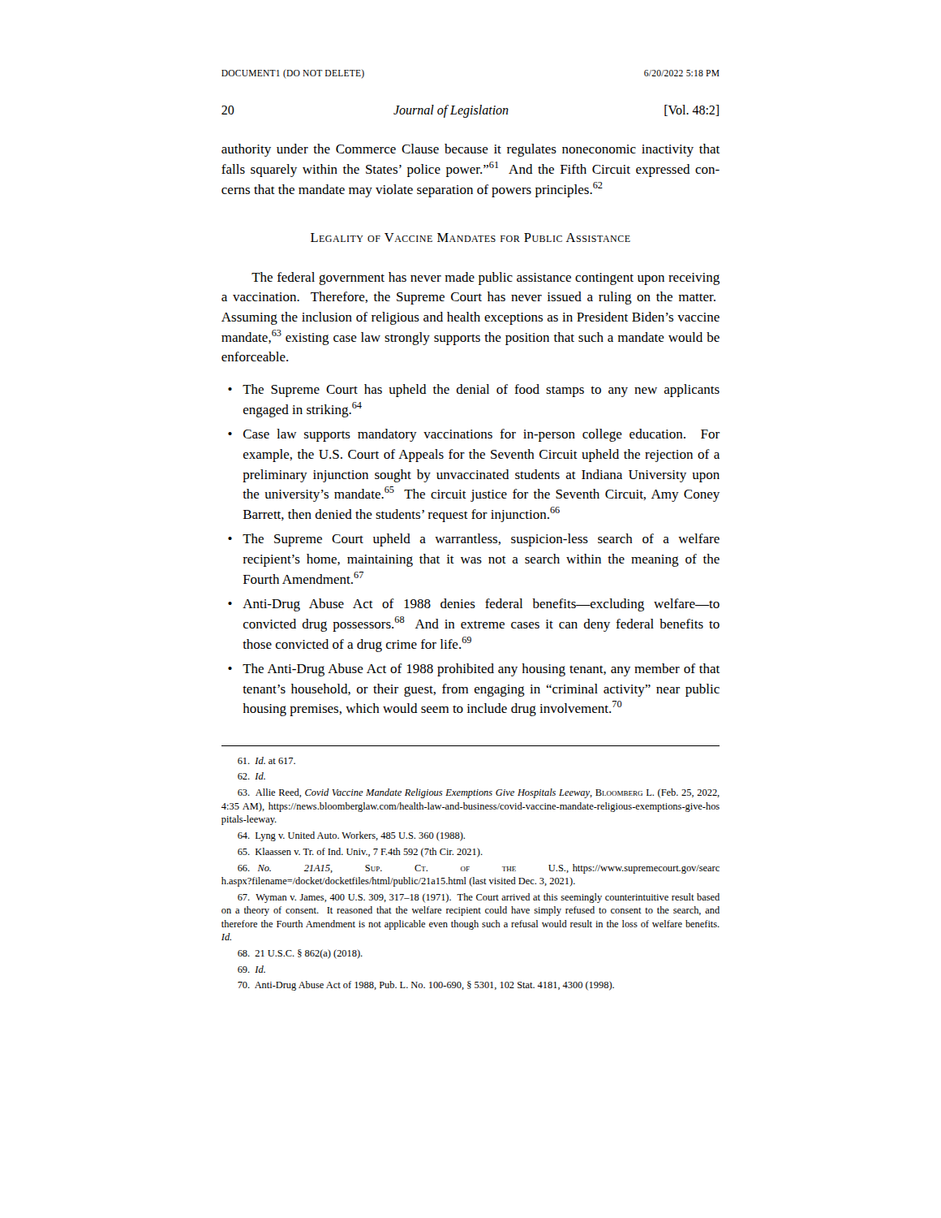Document1 (Do Not Delete)
6/20/2022 5:18 PM
20
Journal of Legislation
[Vol. 48:2]
authority under the Commerce Clause because it regulates noneconomic inactivity that falls squarely within the States’ police power.”61 And the Fifth Circuit expressed concerns that the mandate may violate separation of powers principles.62
Legality of Vaccine Mandates for Public Assistance
The federal government has never made public assistance contingent upon receiving a vaccination. Therefore, the Supreme Court has never issued a ruling on the matter. Assuming the inclusion of religious and health exceptions as in President Biden’s vaccine mandate,63 existing case law strongly supports the position that such a mandate would be enforceable.
The Supreme Court has upheld the denial of food stamps to any new applicants engaged in striking.64
Case law supports mandatory vaccinations for in-person college education. For example, the U.S. Court of Appeals for the Seventh Circuit upheld the rejection of a preliminary injunction sought by unvaccinated students at Indiana University upon the university’s mandate.65 The circuit justice for the Seventh Circuit, Amy Coney Barrett, then denied the students’ request for injunction.66
The Supreme Court upheld a warrantless, suspicion-less search of a welfare recipient’s home, maintaining that it was not a search within the meaning of the Fourth Amendment.67
Anti-Drug Abuse Act of 1988 denies federal benefits—excluding welfare—to convicted drug possessors.68 And in extreme cases it can deny federal benefits to those convicted of a drug crime for life.69
The Anti-Drug Abuse Act of 1988 prohibited any housing tenant, any member of that tenant’s household, or their guest, from engaging in “criminal activity” near public housing premises, which would seem to include drug involvement.70
61. Id. at 617.
62. Id.
63. Allie Reed, Covid Vaccine Mandate Religious Exemptions Give Hospitals Leeway, Bloomberg L. (Feb. 25, 2022, 4:35 AM), https://news.bloomberglaw.com/health-law-and-business/covid-vaccine-mandate-religious-exemptions-give-hospitals-leeway.
64. Lyng v. United Auto. Workers, 485 U.S. 360 (1988).
65. Klaassen v. Tr. of Ind. Univ., 7 F.4th 592 (7th Cir. 2021).
66. No. 21A15, Sup. Ct. of the U.S., https://www.supremecourt.gov/search.aspx?filename=/docket/docketfiles/html/public/21a15.html (last visited Dec. 3, 2021).
67. Wyman v. James, 400 U.S. 309, 317–18 (1971). The Court arrived at this seemingly counterintuitive result based on a theory of consent. It reasoned that the welfare recipient could have simply refused to consent to the search, and therefore the Fourth Amendment is not applicable even though such a refusal would result in the loss of welfare benefits. Id.
68. 21 U.S.C. § 862(a) (2018).
69. Id.
70. Anti-Drug Abuse Act of 1988, Pub. L. No. 100-690, § 5301, 102 Stat. 4181, 4300 (1998).